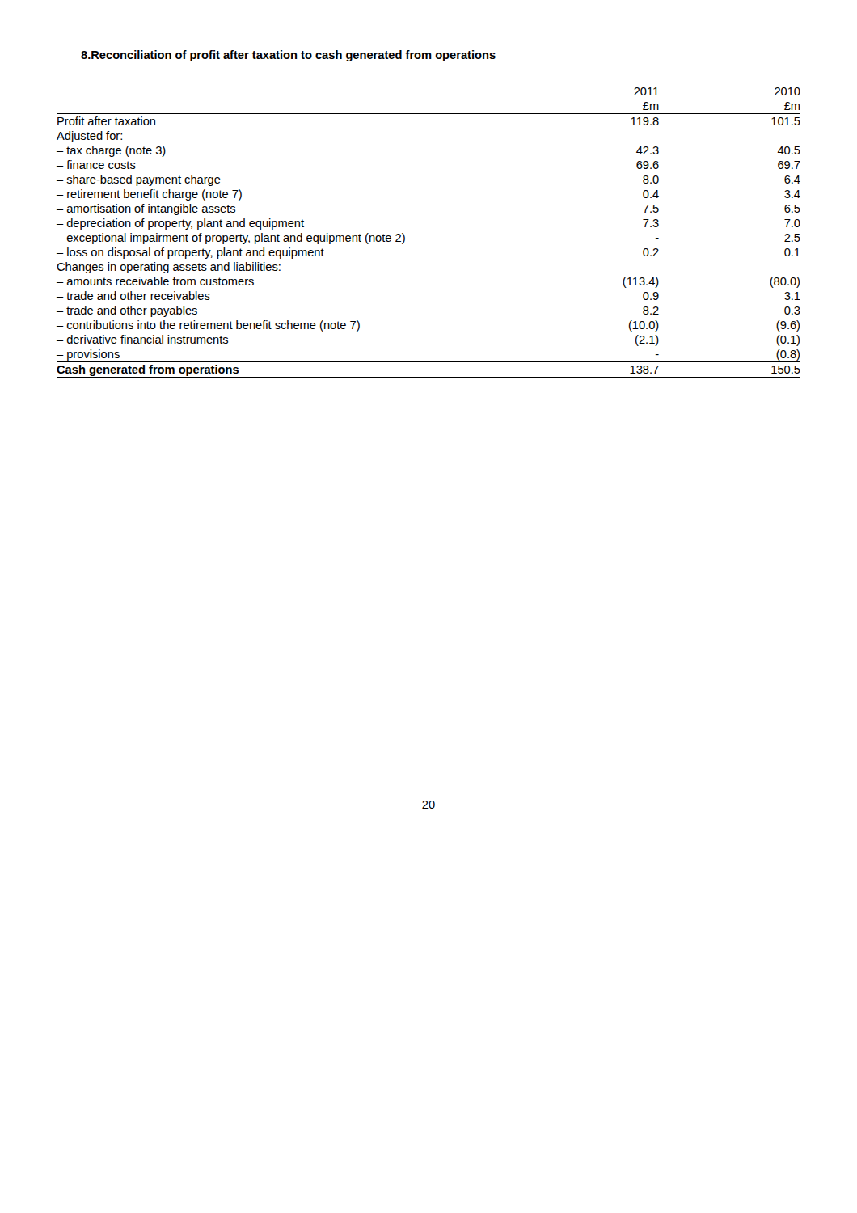8. Reconciliation of profit after taxation to cash generated from operations
| | 2011 | 2010 |
| --- | --- | --- |
| | £m | £m |
| Profit after taxation | 119.8 | 101.5 |
| Adjusted for: | | |
| – tax charge (note 3) | 42.3 | 40.5 |
| – finance costs | 69.6 | 69.7 |
| – share-based payment charge | 8.0 | 6.4 |
| – retirement benefit charge (note 7) | 0.4 | 3.4 |
| – amortisation of intangible assets | 7.5 | 6.5 |
| – depreciation of property, plant and equipment | 7.3 | 7.0 |
| – exceptional impairment of property, plant and equipment (note 2) | - | 2.5 |
| – loss on disposal of property, plant and equipment | 0.2 | 0.1 |
| Changes in operating assets and liabilities: | | |
| – amounts receivable from customers | (113.4) | (80.0) |
| – trade and other receivables | 0.9 | 3.1 |
| – trade and other payables | 8.2 | 0.3 |
| – contributions into the retirement benefit scheme (note 7) | (10.0) | (9.6) |
| – derivative financial instruments | (2.1) | (0.1) |
| – provisions | - | (0.8) |
| Cash generated from operations | 138.7 | 150.5 |
20